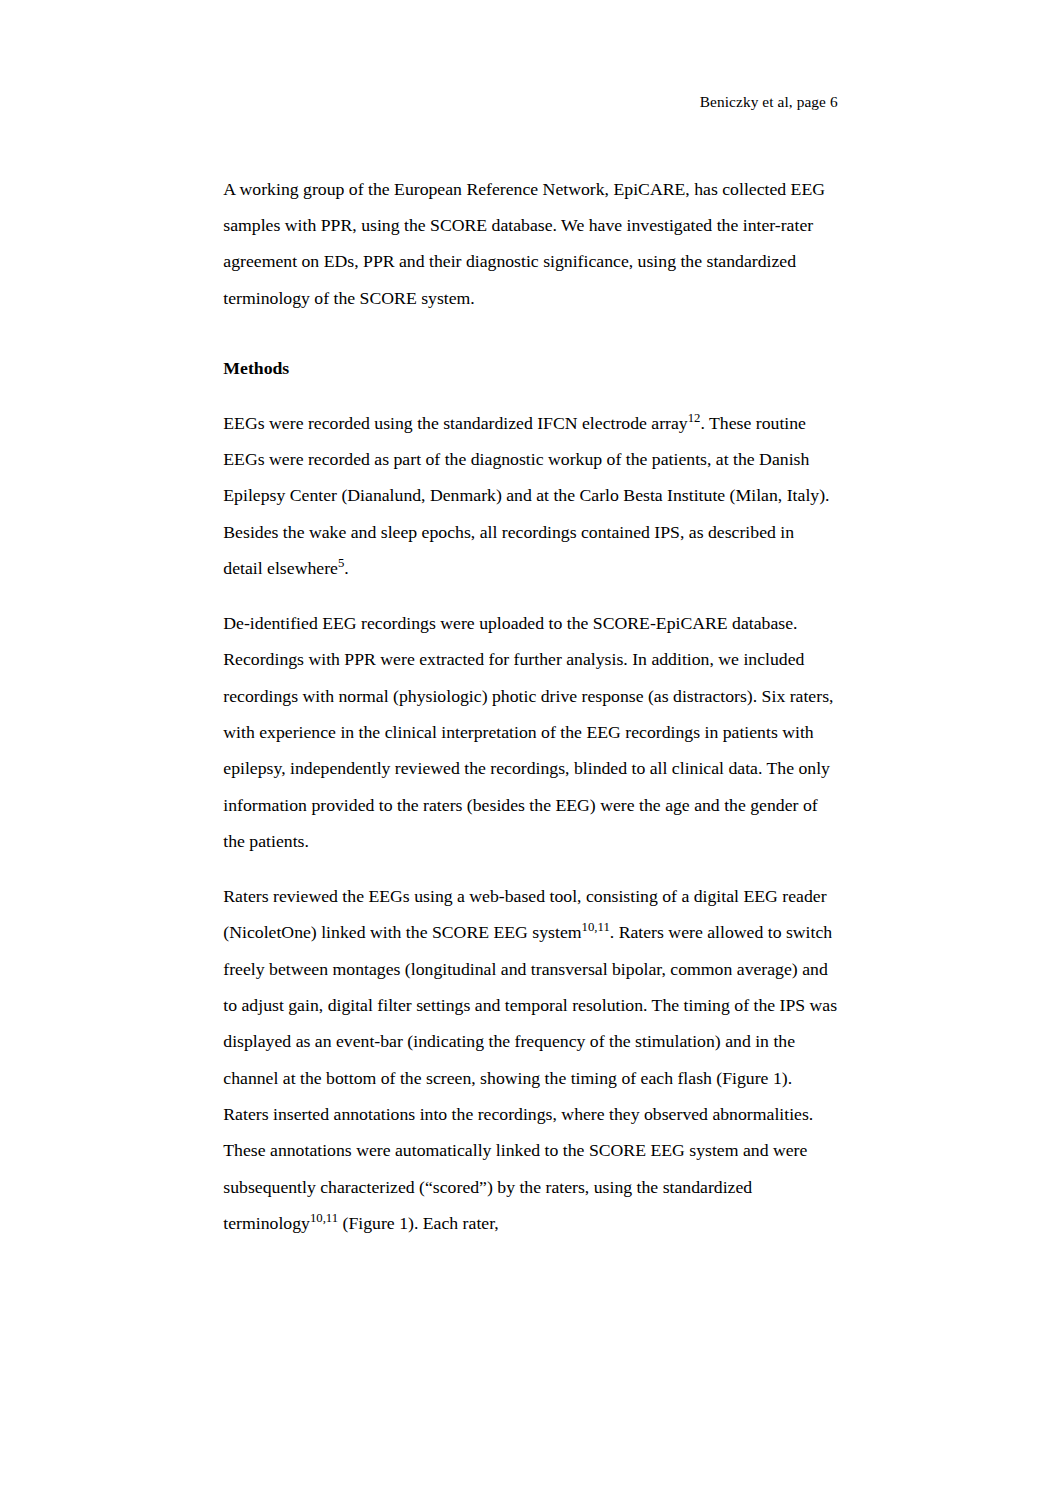Beniczky et al, page 6
A working group of the European Reference Network, EpiCARE, has collected EEG samples with PPR, using the SCORE database. We have investigated the inter-rater agreement on EDs, PPR and their diagnostic significance, using the standardized terminology of the SCORE system.
Methods
EEGs were recorded using the standardized IFCN electrode array12. These routine EEGs were recorded as part of the diagnostic workup of the patients, at the Danish Epilepsy Center (Dianalund, Denmark) and at the Carlo Besta Institute (Milan, Italy). Besides the wake and sleep epochs, all recordings contained IPS, as described in detail elsewhere5.
De-identified EEG recordings were uploaded to the SCORE-EpiCARE database. Recordings with PPR were extracted for further analysis. In addition, we included recordings with normal (physiologic) photic drive response (as distractors). Six raters, with experience in the clinical interpretation of the EEG recordings in patients with epilepsy, independently reviewed the recordings, blinded to all clinical data. The only information provided to the raters (besides the EEG) were the age and the gender of the patients.
Raters reviewed the EEGs using a web-based tool, consisting of a digital EEG reader (NicoletOne) linked with the SCORE EEG system10,11. Raters were allowed to switch freely between montages (longitudinal and transversal bipolar, common average) and to adjust gain, digital filter settings and temporal resolution. The timing of the IPS was displayed as an event-bar (indicating the frequency of the stimulation) and in the channel at the bottom of the screen, showing the timing of each flash (Figure 1). Raters inserted annotations into the recordings, where they observed abnormalities. These annotations were automatically linked to the SCORE EEG system and were subsequently characterized (“scored”) by the raters, using the standardized terminology10,11 (Figure 1). Each rater,